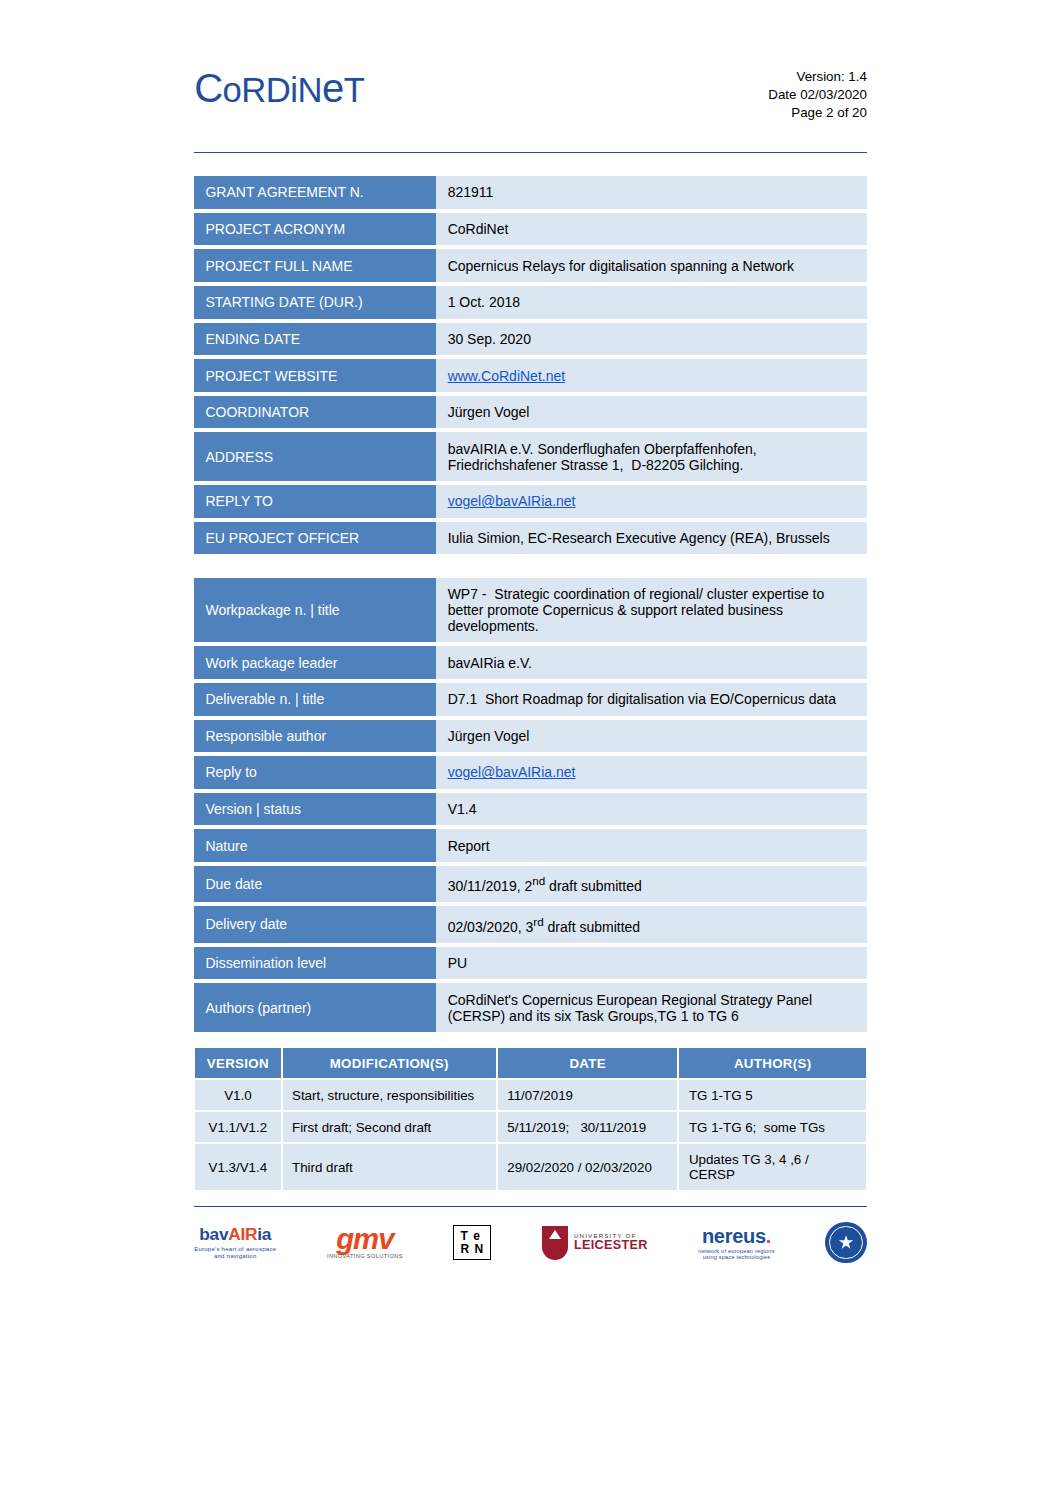CoRDi Ne T
Version: 1.4
Date 02/03/2020
Page 2 of 20
| Grant Agreement N. | 821911 |
| Project Acronym | CoRdiNet |
| Project Full Name | Copernicus Relays for digitalisation spanning a Network |
| Starting Date (Dur.) | 1 Oct. 2018 |
| Ending Date | 30 Sep. 2020 |
| Project Website | www.CoRdiNet.net |
| Coordinator | Jürgen Vogel |
| Address | bavAIRIA e.V. Sonderflughafen Oberpfaffenhofen, Friedrichshafener Strasse 1, D-82205 Gilching. |
| Reply To | vogel@bavAIRia.net |
| EU Project Officer | Iulia Simion, EC-Research Executive Agency (REA), Brussels |
| Workpackage n. / title | WP7 - Strategic coordination of regional/ cluster expertise to better promote Copernicus & support related business developments. |
| Work package leader | bavAIRia e.V. |
| Deliverable n. / title | D7.1 Short Roadmap for digitalisation via EO/Copernicus data |
| Responsible author | Jürgen Vogel |
| Reply to | vogel@bavAIRia.net |
| Version / status | V1.4 |
| Nature | Report |
| Due date | 30/11/2019, 2 nd draft submitted |
| Delivery date | 02/03/2020, 3 rd draft submitted |
| Dissemination level | PU |
| Authors (partner) | CoRdiNet's Copernicus European Regional Strategy Panel (CERSP) and its six Task Groups,TG 1 to TG 6 |
| Version | Modification(s) | Date | Author(s) |
| --- | --- | --- | --- |
| V1.0 | Start, structure, responsibilities | 11/07/2019 | TG 1-TG 5 |
| V1.1/V1.2 | First draft; Second draft | 5/11/2019; 30/11/2019 | TG 1-TG 6; some TGs |
| V1.3/V1.4 | Third draft | 29/02/2020 / 02/03/2020 | Updates TG 3, 4 ,6 / CERSP |
bavAIRia
Europe's heart of aerospace
and navigation
gmv
INNOVATING SOLUTIONS
T e
R N
UNIVERSITY OF
LEICESTER
nereus.
network of european regions
using space technologies